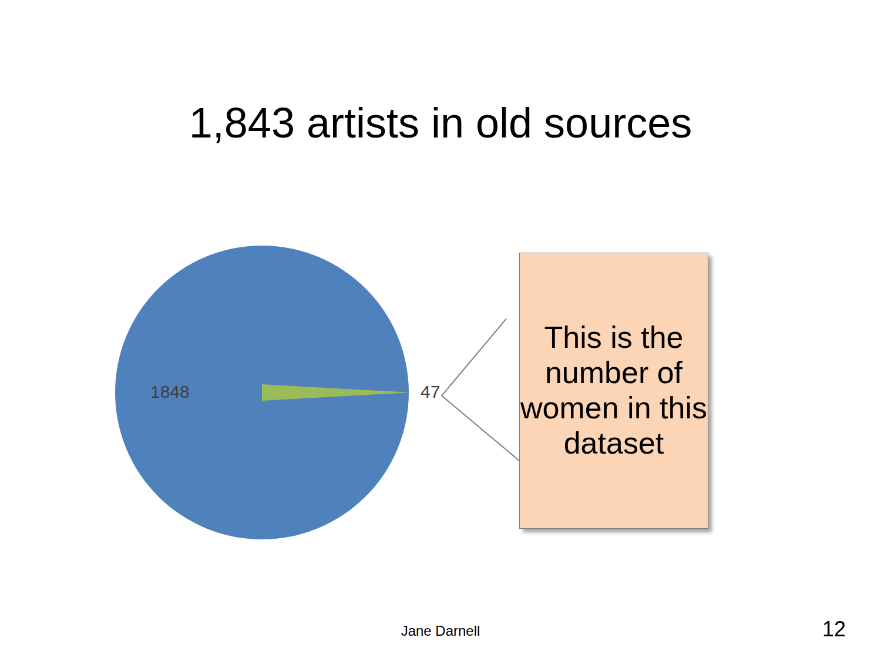1,843 artists in old sources
1848
47
This is the number of women in this dataset
Jane Darnell
12